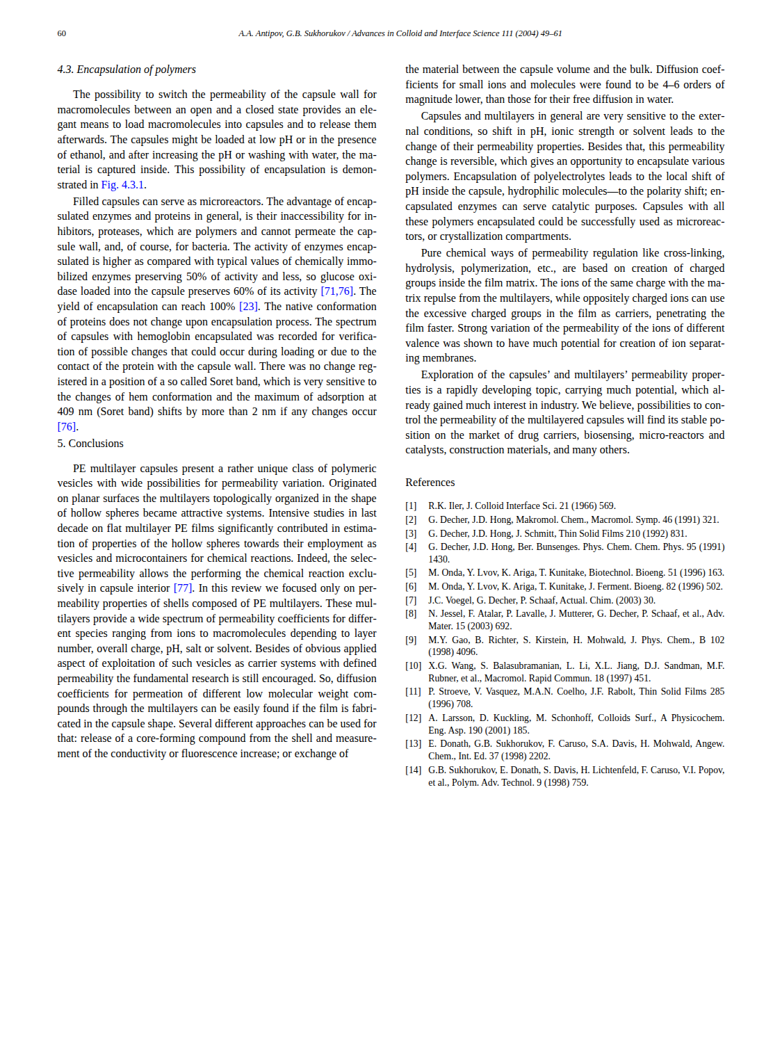60 A.A. Antipov, G.B. Sukhorukov / Advances in Colloid and Interface Science 111 (2004) 49–61
4.3. Encapsulation of polymers
The possibility to switch the permeability of the capsule wall for macromolecules between an open and a closed state provides an elegant means to load macromolecules into capsules and to release them afterwards. The capsules might be loaded at low pH or in the presence of ethanol, and after increasing the pH or washing with water, the material is captured inside. This possibility of encapsulation is demonstrated in Fig. 4.3.1.
Filled capsules can serve as microreactors. The advantage of encapsulated enzymes and proteins in general, is their inaccessibility for inhibitors, proteases, which are polymers and cannot permeate the capsule wall, and, of course, for bacteria. The activity of enzymes encapsulated is higher as compared with typical values of chemically immobilized enzymes preserving 50% of activity and less, so glucose oxidase loaded into the capsule preserves 60% of its activity [71,76]. The yield of encapsulation can reach 100% [23]. The native conformation of proteins does not change upon encapsulation process. The spectrum of capsules with hemoglobin encapsulated was recorded for verification of possible changes that could occur during loading or due to the contact of the protein with the capsule wall. There was no change registered in a position of a so called Soret band, which is very sensitive to the changes of hem conformation and the maximum of adsorption at 409 nm (Soret band) shifts by more than 2 nm if any changes occur [76].
5. Conclusions
PE multilayer capsules present a rather unique class of polymeric vesicles with wide possibilities for permeability variation. Originated on planar surfaces the multilayers topologically organized in the shape of hollow spheres became attractive systems. Intensive studies in last decade on flat multilayer PE films significantly contributed in estimation of properties of the hollow spheres towards their employment as vesicles and microcontainers for chemical reactions. Indeed, the selective permeability allows the performing the chemical reaction exclusively in capsule interior [77]. In this review we focused only on permeability properties of shells composed of PE multilayers. These multilayers provide a wide spectrum of permeability coefficients for different species ranging from ions to macromolecules depending to layer number, overall charge, pH, salt or solvent. Besides of obvious applied aspect of exploitation of such vesicles as carrier systems with defined permeability the fundamental research is still encouraged. So, diffusion coefficients for permeation of different low molecular weight compounds through the multilayers can be easily found if the film is fabricated in the capsule shape. Several different approaches can be used for that: release of a core-forming compound from the shell and measurement of the conductivity or fluorescence increase; or exchange of
the material between the capsule volume and the bulk. Diffusion coefficients for small ions and molecules were found to be 4–6 orders of magnitude lower, than those for their free diffusion in water.
Capsules and multilayers in general are very sensitive to the external conditions, so shift in pH, ionic strength or solvent leads to the change of their permeability properties. Besides that, this permeability change is reversible, which gives an opportunity to encapsulate various polymers. Encapsulation of polyelectrolytes leads to the local shift of pH inside the capsule, hydrophilic molecules—to the polarity shift; encapsulated enzymes can serve catalytic purposes. Capsules with all these polymers encapsulated could be successfully used as microreactors, or crystallization compartments.
Pure chemical ways of permeability regulation like cross-linking, hydrolysis, polymerization, etc., are based on creation of charged groups inside the film matrix. The ions of the same charge with the matrix repulse from the multilayers, while oppositely charged ions can use the excessive charged groups in the film as carriers, penetrating the film faster. Strong variation of the permeability of the ions of different valence was shown to have much potential for creation of ion separating membranes.
Exploration of the capsules’ and multilayers’ permeability properties is a rapidly developing topic, carrying much potential, which already gained much interest in industry. We believe, possibilities to control the permeability of the multilayered capsules will find its stable position on the market of drug carriers, biosensing, micro-reactors and catalysts, construction materials, and many others.
References
[1] R.K. Iler, J. Colloid Interface Sci. 21 (1966) 569.
[2] G. Decher, J.D. Hong, Makromol. Chem., Macromol. Symp. 46 (1991) 321.
[3] G. Decher, J.D. Hong, J. Schmitt, Thin Solid Films 210 (1992) 831.
[4] G. Decher, J.D. Hong, Ber. Bunsenges. Phys. Chem. Chem. Phys. 95 (1991) 1430.
[5] M. Onda, Y. Lvov, K. Ariga, T. Kunitake, Biotechnol. Bioeng. 51 (1996) 163.
[6] M. Onda, Y. Lvov, K. Ariga, T. Kunitake, J. Ferment. Bioeng. 82 (1996) 502.
[7] J.C. Voegel, G. Decher, P. Schaaf, Actual. Chim. (2003) 30.
[8] N. Jessel, F. Atalar, P. Lavalle, J. Mutterer, G. Decher, P. Schaaf, et al., Adv. Mater. 15 (2003) 692.
[9] M.Y. Gao, B. Richter, S. Kirstein, H. Mohwald, J. Phys. Chem., B 102 (1998) 4096.
[10] X.G. Wang, S. Balasubramanian, L. Li, X.L. Jiang, D.J. Sandman, M.F. Rubner, et al., Macromol. Rapid Commun. 18 (1997) 451.
[11] P. Stroeve, V. Vasquez, M.A.N. Coelho, J.F. Rabolt, Thin Solid Films 285 (1996) 708.
[12] A. Larsson, D. Kuckling, M. Schonhoff, Colloids Surf., A Physicochem. Eng. Asp. 190 (2001) 185.
[13] E. Donath, G.B. Sukhorukov, F. Caruso, S.A. Davis, H. Mohwald, Angew. Chem., Int. Ed. 37 (1998) 2202.
[14] G.B. Sukhorukov, E. Donath, S. Davis, H. Lichtenfeld, F. Caruso, V.I. Popov, et al., Polym. Adv. Technol. 9 (1998) 759.